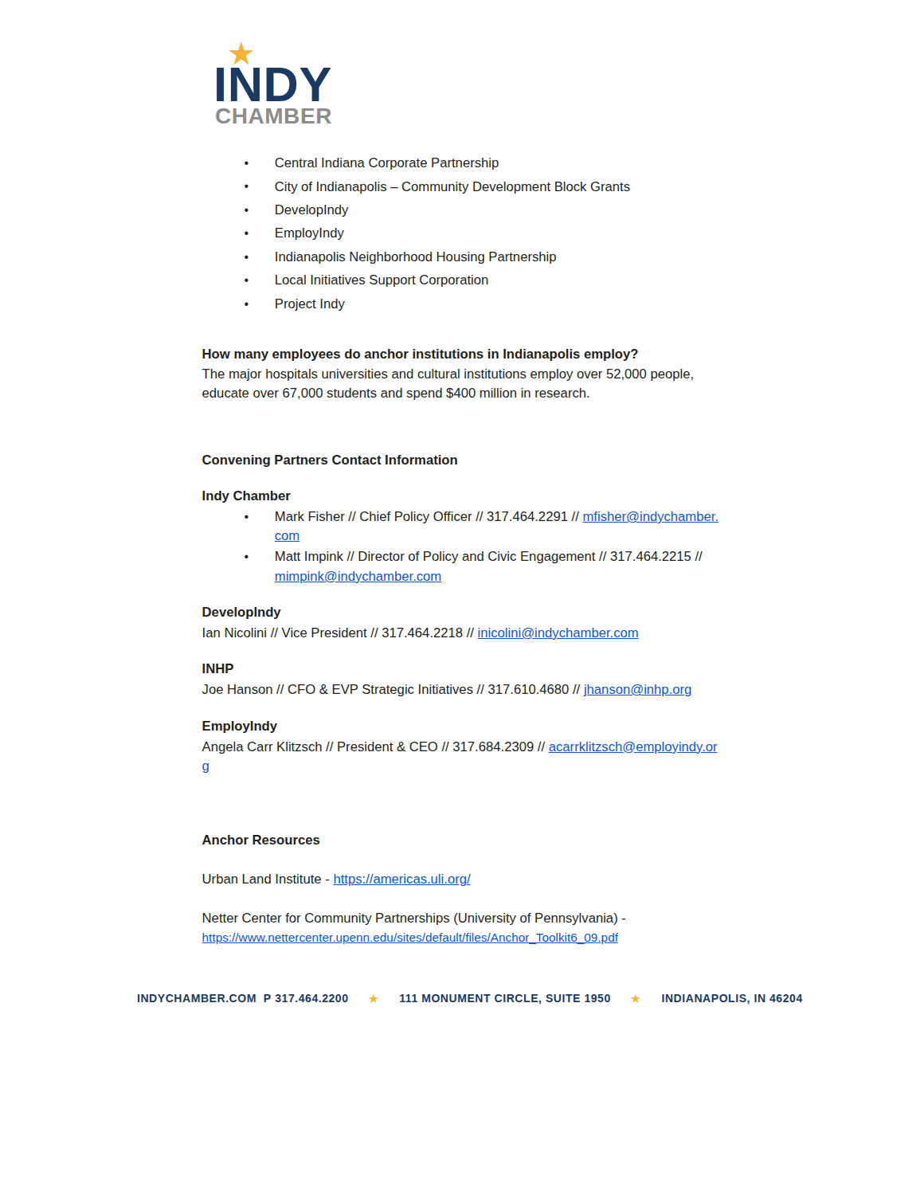★ INDY CHAMBER
Central Indiana Corporate Partnership
City of Indianapolis – Community Development Block Grants
DevelopIndy
EmployIndy
Indianapolis Neighborhood Housing Partnership
Local Initiatives Support Corporation
Project Indy
How many employees do anchor institutions in Indianapolis employ?
The major hospitals universities and cultural institutions employ over 52,000 people, educate over 67,000 students and spend $400 million in research.
Convening Partners Contact Information
Indy Chamber
Mark Fisher // Chief Policy Officer // 317.464.2291 // mfisher@indychamber.com
Matt Impink // Director of Policy and Civic Engagement // 317.464.2215 //
mimpink@indychamber.com
DevelopIndy
Ian Nicolini // Vice President // 317.464.2218 // inicolini@indychamber.com
INHP
Joe Hanson // CFO & EVP Strategic Initiatives // 317.610.4680 // jhanson@inhp.org
EmployIndy
Angela Carr Klitzsch // President & CEO // 317.684.2309 // acarrklitzsch@employindy.org
Anchor Resources
Urban Land Institute - https://americas.uli.org/
Netter Center for Community Partnerships (University of Pennsylvania) -
https://www.nettercenter.upenn.edu/sites/default/files/Anchor_Toolkit6_09.pdf
INDYCHAMBER.COM P 317.464.2200 ★ 111 MONUMENT CIRCLE, SUITE 1950 ★ INDIANAPOLIS, IN 46204